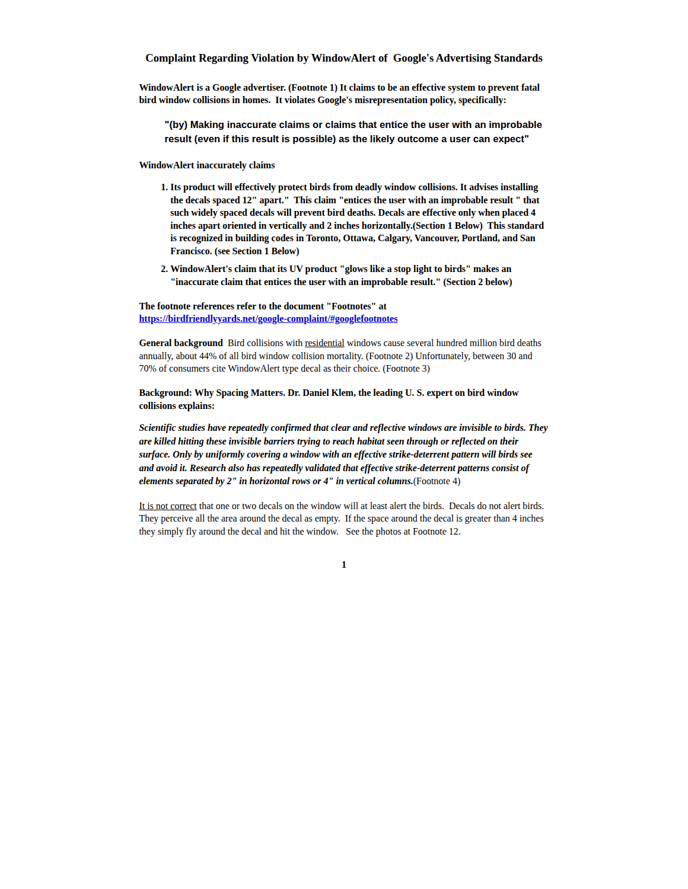Complaint Regarding Violation by WindowAlert of Google's Advertising Standards
WindowAlert is a Google advertiser. (Footnote 1) It claims to be an effective system to prevent fatal bird window collisions in homes. It violates Google's misrepresentation policy, specifically:
"(by) Making inaccurate claims or claims that entice the user with an improbable result (even if this result is possible) as the likely outcome a user can expect"
WindowAlert inaccurately claims
Its product will effectively protect birds from deadly window collisions. It advises installing the decals spaced 12" apart." This claim "entices the user with an improbable result " that such widely spaced decals will prevent bird deaths. Decals are effective only when placed 4 inches apart oriented in vertically and 2 inches horizontally.(Section 1 Below) This standard is recognized in building codes in Toronto, Ottawa, Calgary, Vancouver, Portland, and San Francisco. (see Section 1 Below)
WindowAlert's claim that its UV product "glows like a stop light to birds" makes an "inaccurate claim that entices the user with an improbable result." (Section 2 below)
The footnote references refer to the document "Footnotes" at
https://birdfriendlyyards.net/google-complaint/#googlefootnotes
General background Bird collisions with residential windows cause several hundred million bird deaths annually, about 44% of all bird window collision mortality. (Footnote 2) Unfortunately, between 30 and 70% of consumers cite WindowAlert type decal as their choice. (Footnote 3)
Background: Why Spacing Matters. Dr. Daniel Klem, the leading U. S. expert on bird window collisions explains:
Scientific studies have repeatedly confirmed that clear and reflective windows are invisible to birds. They are killed hitting these invisible barriers trying to reach habitat seen through or reflected on their surface. Only by uniformly covering a window with an effective strike-deterrent pattern will birds see and avoid it. Research also has repeatedly validated that effective strike-deterrent patterns consist of elements separated by 2" in horizontal rows or 4" in vertical columns.(Footnote 4)
It is not correct that one or two decals on the window will at least alert the birds. Decals do not alert birds. They perceive all the area around the decal as empty. If the space around the decal is greater than 4 inches they simply fly around the decal and hit the window. See the photos at Footnote 12.
1